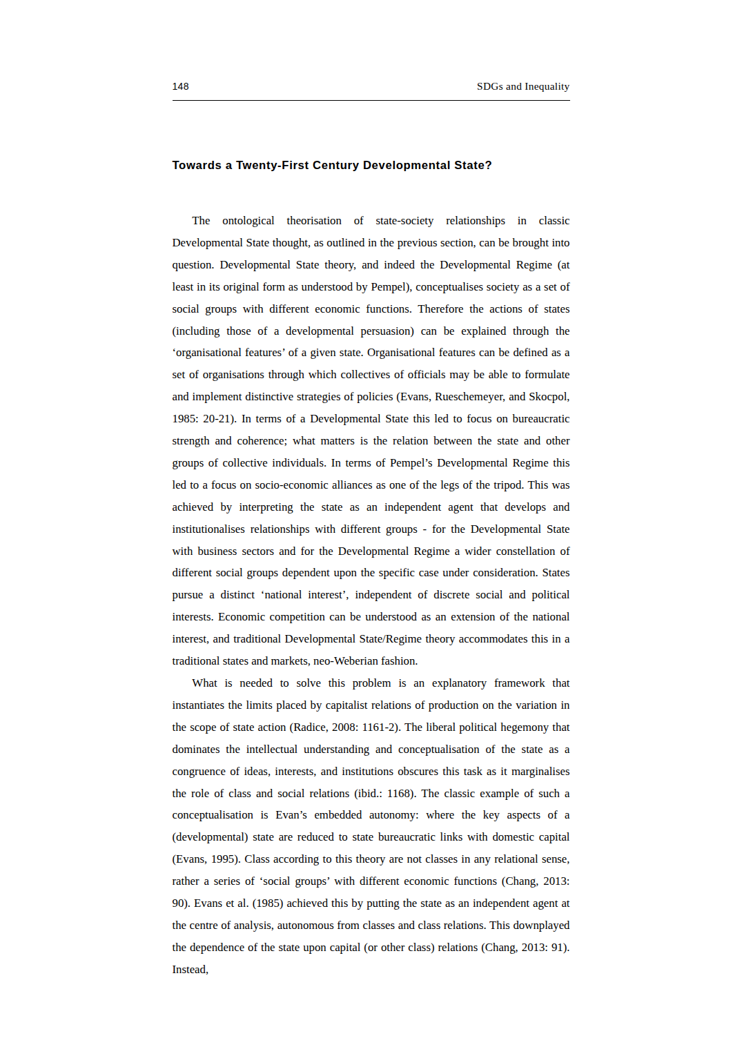148 SDGs and Inequality
Towards a Twenty-First Century Developmental State?
The ontological theorisation of state-society relationships in classic Developmental State thought, as outlined in the previous section, can be brought into question. Developmental State theory, and indeed the Developmental Regime (at least in its original form as understood by Pempel), conceptualises society as a set of social groups with different economic functions. Therefore the actions of states (including those of a developmental persuasion) can be explained through the ‘organisational features’ of a given state. Organisational features can be defined as a set of organisations through which collectives of officials may be able to formulate and implement distinctive strategies of policies (Evans, Rueschemeyer, and Skocpol, 1985: 20-21). In terms of a Developmental State this led to focus on bureaucratic strength and coherence; what matters is the relation between the state and other groups of collective individuals. In terms of Pempel’s Developmental Regime this led to a focus on socio-economic alliances as one of the legs of the tripod. This was achieved by interpreting the state as an independent agent that develops and institutionalises relationships with different groups - for the Developmental State with business sectors and for the Developmental Regime a wider constellation of different social groups dependent upon the specific case under consideration. States pursue a distinct ‘national interest’, independent of discrete social and political interests. Economic competition can be understood as an extension of the national interest, and traditional Developmental State/Regime theory accommodates this in a traditional states and markets, neo-Weberian fashion.
What is needed to solve this problem is an explanatory framework that instantiates the limits placed by capitalist relations of production on the variation in the scope of state action (Radice, 2008: 1161-2). The liberal political hegemony that dominates the intellectual understanding and conceptualisation of the state as a congruence of ideas, interests, and institutions obscures this task as it marginalises the role of class and social relations (ibid.: 1168). The classic example of such a conceptualisation is Evan’s embedded autonomy: where the key aspects of a (developmental) state are reduced to state bureaucratic links with domestic capital (Evans, 1995). Class according to this theory are not classes in any relational sense, rather a series of ‘social groups’ with different economic functions (Chang, 2013: 90). Evans et al. (1985) achieved this by putting the state as an independent agent at the centre of analysis, autonomous from classes and class relations. This downplayed the dependence of the state upon capital (or other class) relations (Chang, 2013: 91). Instead,